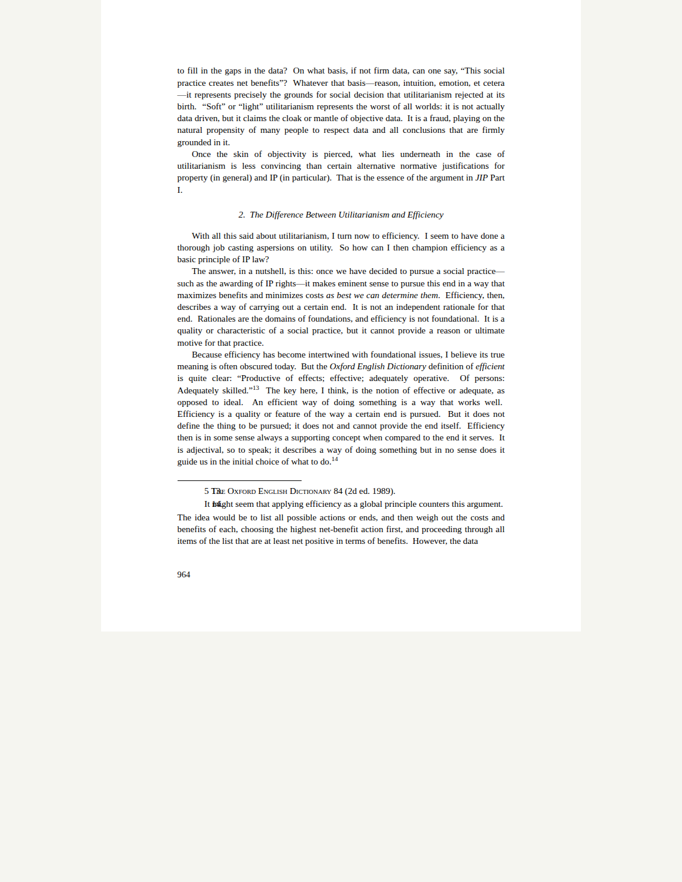to fill in the gaps in the data? On what basis, if not firm data, can one say, “This social practice creates net benefits”? Whatever that basis—reason, intuition, emotion, et cetera—it represents precisely the grounds for social decision that utilitarianism rejected at its birth. “Soft” or “light” utilitarianism represents the worst of all worlds: it is not actually data driven, but it claims the cloak or mantle of objective data. It is a fraud, playing on the natural propensity of many people to respect data and all conclusions that are firmly grounded in it.
Once the skin of objectivity is pierced, what lies underneath in the case of utilitarianism is less convincing than certain alternative normative justifications for property (in general) and IP (in particular). That is the essence of the argument in JIP Part I.
2. The Difference Between Utilitarianism and Efficiency
With all this said about utilitarianism, I turn now to efficiency. I seem to have done a thorough job casting aspersions on utility. So how can I then champion efficiency as a basic principle of IP law?
The answer, in a nutshell, is this: once we have decided to pursue a social practice—such as the awarding of IP rights—it makes eminent sense to pursue this end in a way that maximizes benefits and minimizes costs as best we can determine them. Efficiency, then, describes a way of carrying out a certain end. It is not an independent rationale for that end. Rationales are the domains of foundations, and efficiency is not foundational. It is a quality or characteristic of a social practice, but it cannot provide a reason or ultimate motive for that practice.
Because efficiency has become intertwined with foundational issues, I believe its true meaning is often obscured today. But the Oxford English Dictionary definition of efficient is quite clear: “Productive of effects; effective; adequately operative. Of persons: Adequately skilled.”13 The key here, I think, is the notion of effective or adequate, as opposed to ideal. An efficient way of doing something is a way that works well. Efficiency is a quality or feature of the way a certain end is pursued. But it does not define the thing to be pursued; it does not and cannot provide the end itself. Efficiency then is in some sense always a supporting concept when compared to the end it serves. It is adjectival, so to speak; it describes a way of doing something but in no sense does it guide us in the initial choice of what to do.14
13. 5 The Oxford English Dictionary 84 (2d ed. 1989).
14. It might seem that applying efficiency as a global principle counters this argument.
The idea would be to list all possible actions or ends, and then weigh out the costs and benefits of each, choosing the highest net-benefit action first, and proceeding through all items of the list that are at least net positive in terms of benefits. However, the data
964